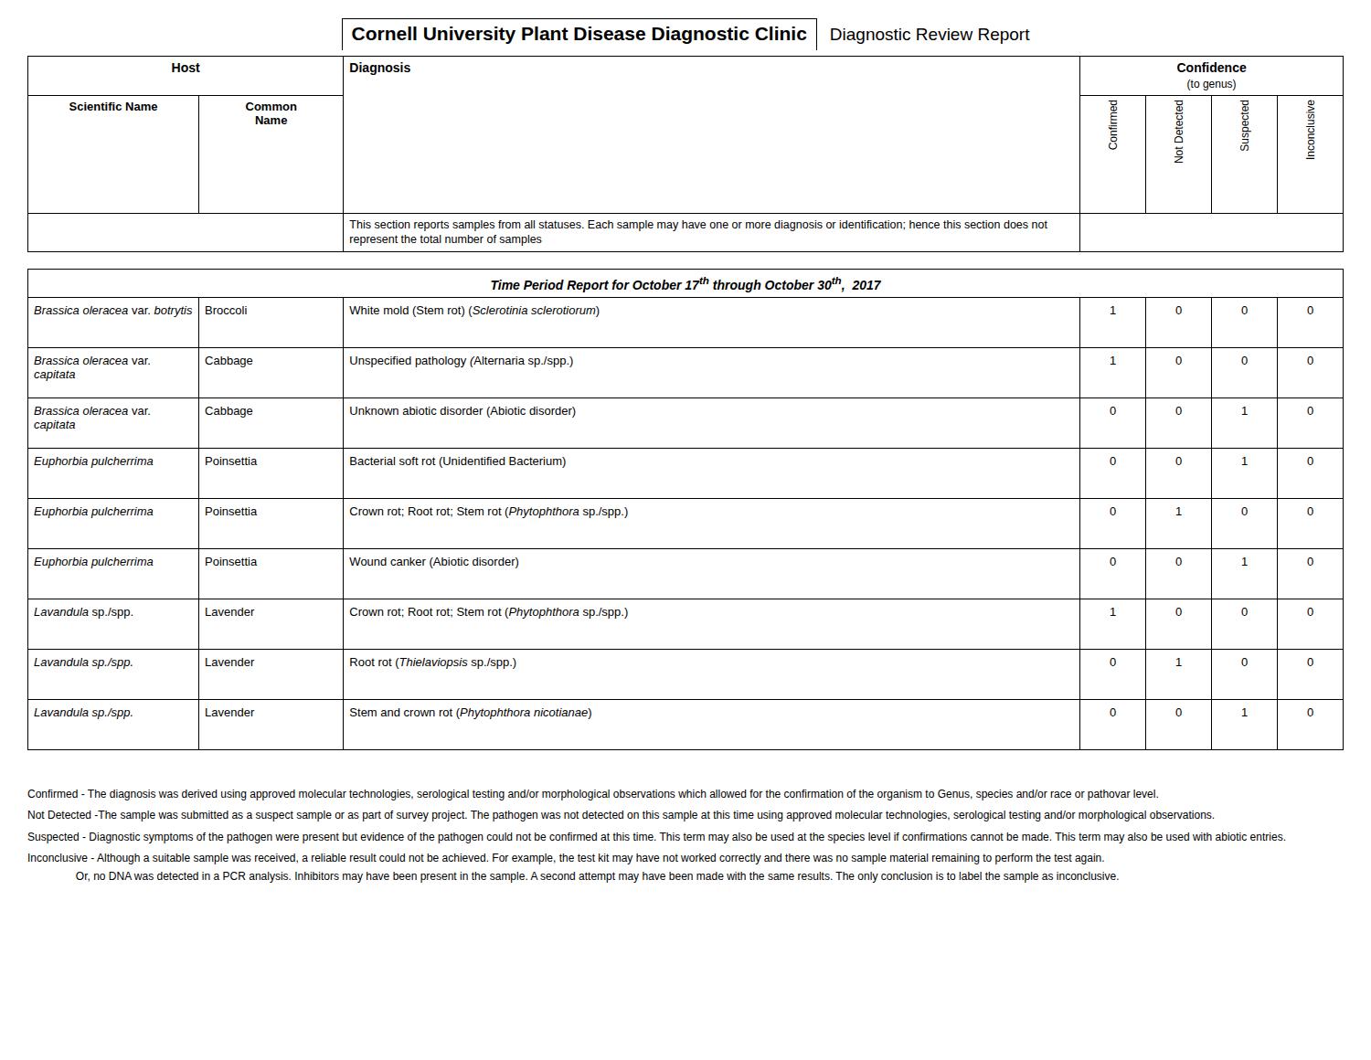Cornell University Plant Disease Diagnostic Clinic
Diagnostic Review Report
| Host | Diagnosis | Confidence (to genus) |
| Scientific Name | Common Name | Confirmed | Not Detected | Suspected | Inconclusive |
| | This section reports samples from all statuses. Each sample may have one or more diagnosis or identification; hence this section does not represent the total number of samples | |
| Time Period Report for October 17 th through October 30 th , 2017 |
| Brassica oleracea var. botrytis | Broccoli | White mold (Stem rot) ( Sclerotinia sclerotiorum ) | 1 | 0 | 0 | 0 |
| Brassica oleracea var. capitata | Cabbage | Unspecified pathology ( Alternaria sp./spp.) | 1 | 0 | 0 | 0 |
| Brassica oleracea var. capitata | Cabbage | Unknown abiotic disorder (Abiotic disorder) | 0 | 0 | 1 | 0 |
| Euphorbia pulcherrima | Poinsettia | Bacterial soft rot (Unidentified Bacterium) | 0 | 0 | 1 | 0 |
| Euphorbia pulcherrima | Poinsettia | Crown rot; Root rot; Stem rot ( Phytophthora sp./spp.) | 0 | 1 | 0 | 0 |
| Euphorbia pulcherrima | Poinsettia | Wound canker (Abiotic disorder) | 0 | 0 | 1 | 0 |
| Lavandula sp./spp. | Lavender | Crown rot; Root rot; Stem rot ( Phytophthora sp./spp.) | 1 | 0 | 0 | 0 |
| Lavandula sp./spp. | Lavender | Root rot ( Thielaviopsis sp./spp.) | 0 | 1 | 0 | 0 |
| Lavandula sp./spp. | Lavender | Stem and crown rot ( Phytophthora nicotianae ) | 0 | 0 | 1 | 0 |
Confirmed - The diagnosis was derived using approved molecular technologies, serological testing and/or morphological observations which allowed for the confirmation of the organism to Genus, species and/or race or pathovar level.
Not Detected -The sample was submitted as a suspect sample or as part of survey project. The pathogen was not detected on this sample at this time using approved molecular technologies, serological testing and/or morphological observations.
Suspected - Diagnostic symptoms of the pathogen were present but evidence of the pathogen could not be confirmed at this time. This term may also be used at the species level if confirmations cannot be made. This term may also be used with abiotic entries.
Inconclusive - Although a suitable sample was received, a reliable result could not be achieved. For example, the test kit may have not worked correctly and there was no sample material remaining to perform the test again.
Or, no DNA was detected in a PCR analysis. Inhibitors may have been present in the sample. A second attempt may have been made with the same results. The only conclusion is to label the sample as inconclusive.